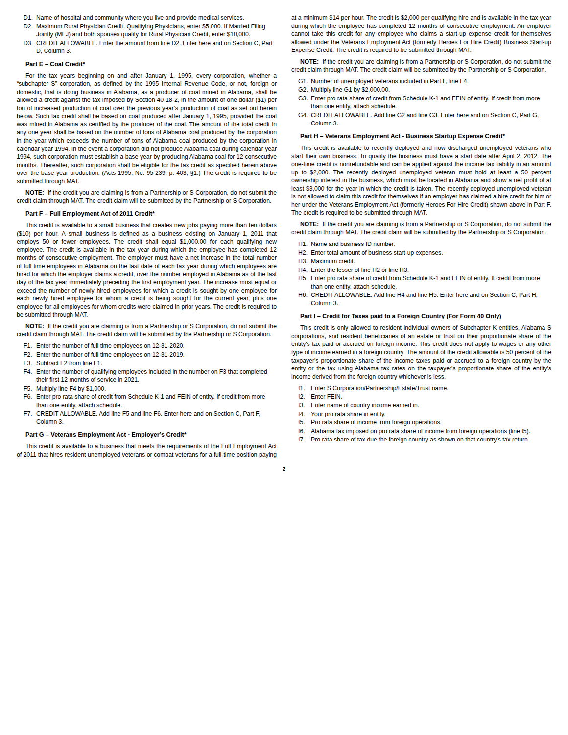D1. Name of hospital and community where you live and provide medical services.
D2. Maximum Rural Physician Credit. Qualifying Physicians, enter $5,000. If Married Filing Jointly (MFJ) and both spouses qualify for Rural Physician Credit, enter $10,000.
D3. CREDIT ALLOWABLE. Enter the amount from line D2. Enter here and on Section C, Part D, Column 3.
Part E – Coal Credit*
For the tax years beginning on and after January 1, 1995, every corporation, whether a “subchapter S” corporation, as defined by the 1995 Internal Revenue Code, or not, foreign or domestic, that is doing business in Alabama, as a producer of coal mined in Alabama, shall be allowed a credit against the tax imposed by Section 40-18-2, in the amount of one dollar ($1) per ton of increased production of coal over the previous year’s production of coal as set out herein below. Such tax credit shall be based on coal produced after January 1, 1995, provided the coal was mined in Alabama as certified by the producer of the coal. The amount of the total credit in any one year shall be based on the number of tons of Alabama coal produced by the corporation in the year which exceeds the number of tons of Alabama coal produced by the corporation in calendar year 1994. In the event a corporation did not produce Alabama coal during calendar year 1994, such corporation must establish a base year by producing Alabama coal for 12 consecutive months. Thereafter, such corporation shall be eligible for the tax credit as specified herein above over the base year production. (Acts 1995, No. 95-239, p. 403, §1.) The credit is required to be submitted through MAT.
NOTE: If the credit you are claiming is from a Partnership or S Corporation, do not submit the credit claim through MAT. The credit claim will be submitted by the Partnership or S Corporation.
Part F – Full Employment Act of 2011 Credit*
This credit is available to a small business that creates new jobs paying more than ten dollars ($10) per hour. A small business is defined as a business existing on January 1, 2011 that employs 50 or fewer employees. The credit shall equal $1,000.00 for each qualifying new employee. The credit is available in the tax year during which the employee has completed 12 months of consecutive employment. The employer must have a net increase in the total number of full time employees in Alabama on the last date of each tax year during which employees are hired for which the employer claims a credit, over the number employed in Alabama as of the last day of the tax year immediately preceding the first employment year. The increase must equal or exceed the number of newly hired employees for which a credit is sought by one employee for each newly hired employee for whom a credit is being sought for the current year, plus one employee for all employees for whom credits were claimed in prior years. The credit is required to be submitted through MAT.
NOTE: If the credit you are claiming is from a Partnership or S Corporation, do not submit the credit claim through MAT. The credit claim will be submitted by the Partnership or S Corporation.
F1. Enter the number of full time employees on 12-31-2020.
F2. Enter the number of full time employees on 12-31-2019.
F3. Subtract F2 from line F1.
F4. Enter the number of qualifying employees included in the number on F3 that completed their first 12 months of service in 2021.
F5. Multiply line F4 by $1,000.
F6. Enter pro rata share of credit from Schedule K-1 and FEIN of entity. If credit from more than one entity, attach schedule.
F7. CREDIT ALLOWABLE. Add line F5 and line F6. Enter here and on Section C, Part F, Column 3.
Part G – Veterans Employment Act - Employer’s Credit*
This credit is available to a business that meets the requirements of the Full Employment Act of 2011 that hires resident unemployed veterans or combat veterans for a full-time position paying at a minimum $14 per hour. The credit is $2,000 per qualifying hire and is available in the tax year during which the employee has completed 12 months of consecutive employment. An employer cannot take this credit for any employee who claims a start-up expense credit for themselves allowed under the Veterans Employment Act (formerly Heroes For Hire Credit) Business Start-up Expense Credit. The credit is required to be submitted through MAT.
NOTE: If the credit you are claiming is from a Partnership or S Corporation, do not submit the credit claim through MAT. The credit claim will be submitted by the Partnership or S Corporation.
G1. Number of unemployed veterans included in Part F, line F4.
G2. Multiply line G1 by $2,000.00.
G3. Enter pro rata share of credit from Schedule K-1 and FEIN of entity. If credit from more than one entity, attach schedule.
G4. CREDIT ALLOWABLE. Add line G2 and line G3. Enter here and on Section C, Part G, Column 3.
Part H – Veterans Employment Act - Business Startup Expense Credit*
This credit is available to recently deployed and now discharged unemployed veterans who start their own business. To qualify the business must have a start date after April 2, 2012. The one-time credit is nonrefundable and can be applied against the income tax liability in an amount up to $2,000. The recently deployed unemployed veteran must hold at least a 50 percent ownership interest in the business, which must be located in Alabama and show a net profit of at least $3,000 for the year in which the credit is taken. The recently deployed unemployed veteran is not allowed to claim this credit for themselves if an employer has claimed a hire credit for him or her under the Veterans Employment Act (formerly Heroes For Hire Credit) shown above in Part F. The credit is required to be submitted through MAT.
NOTE: If the credit you are claiming is from a Partnership or S Corporation, do not submit the credit claim through MAT. The credit claim will be submitted by the Partnership or S Corporation.
H1. Name and business ID number.
H2. Enter total amount of business start-up expenses.
H3. Maximum credit.
H4. Enter the lesser of line H2 or line H3.
H5. Enter pro rata share of credit from Schedule K-1 and FEIN of entity. If credit from more than one entity, attach schedule.
H6. CREDIT ALLOWABLE. Add line H4 and line H5. Enter here and on Section C, Part H, Column 3.
Part I – Credit for Taxes paid to a Foreign Country (For Form 40 Only)
This credit is only allowed to resident individual owners of Subchapter K entities, Alabama S corporations, and resident beneficiaries of an estate or trust on their proportionate share of the entity's tax paid or accrued on foreign income. This credit does not apply to wages or any other type of income earned in a foreign country. The amount of the credit allowable is 50 percent of the taxpayer's proportionate share of the income taxes paid or accrued to a foreign country by the entity or the tax using Alabama tax rates on the taxpayer's proportionate share of the entity's income derived from the foreign country whichever is less.
I1. Enter S Corporation/Partnership/Estate/Trust name.
I2. Enter FEIN.
I3. Enter name of country income earned in.
I4. Your pro rata share in entity.
I5. Pro rata share of income from foreign operations.
I6. Alabama tax imposed on pro rata share of income from foreign operations (line I5).
I7. Pro rata share of tax due the foreign country as shown on that country's tax return.
2